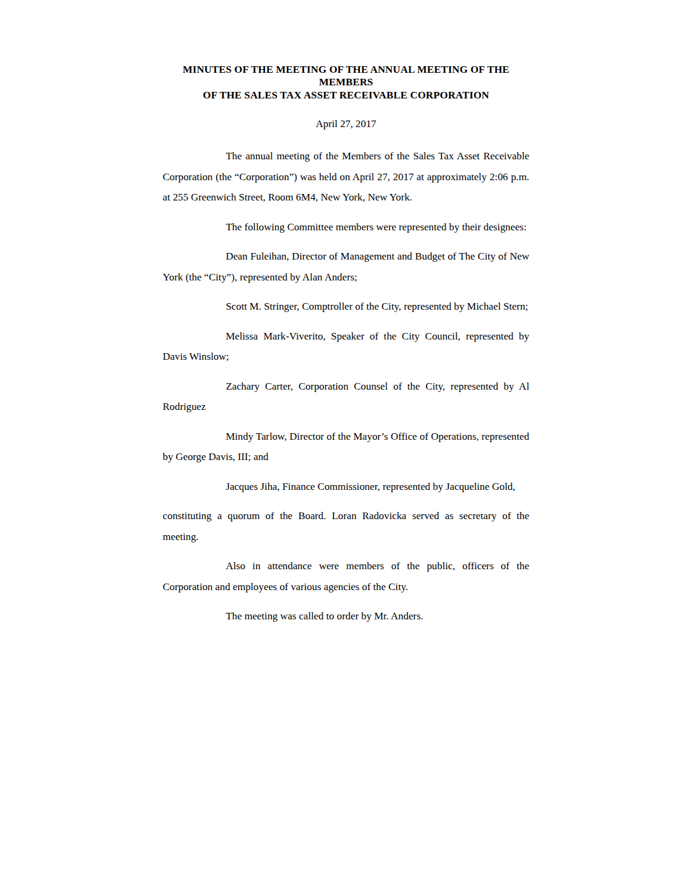MINUTES OF THE MEETING OF THE ANNUAL MEETING OF THE MEMBERS
OF THE SALES TAX ASSET RECEIVABLE CORPORATION
April 27, 2017
The annual meeting of the Members of the Sales Tax Asset Receivable Corporation (the “Corporation”) was held on April 27, 2017 at approximately 2:06 p.m. at 255 Greenwich Street, Room 6M4, New York, New York.
The following Committee members were represented by their designees:
Dean Fuleihan, Director of Management and Budget of The City of New York (the “City”), represented by Alan Anders;
Scott M. Stringer, Comptroller of the City, represented by Michael Stern;
Melissa Mark-Viverito, Speaker of the City Council, represented by Davis Winslow;
Zachary Carter, Corporation Counsel of the City, represented by Al Rodriguez
Mindy Tarlow, Director of the Mayor’s Office of Operations, represented by George Davis, III; and
Jacques Jiha, Finance Commissioner, represented by Jacqueline Gold,
constituting a quorum of the Board. Loran Radovicka served as secretary of the meeting.
Also in attendance were members of the public, officers of the Corporation and employees of various agencies of the City.
The meeting was called to order by Mr. Anders.